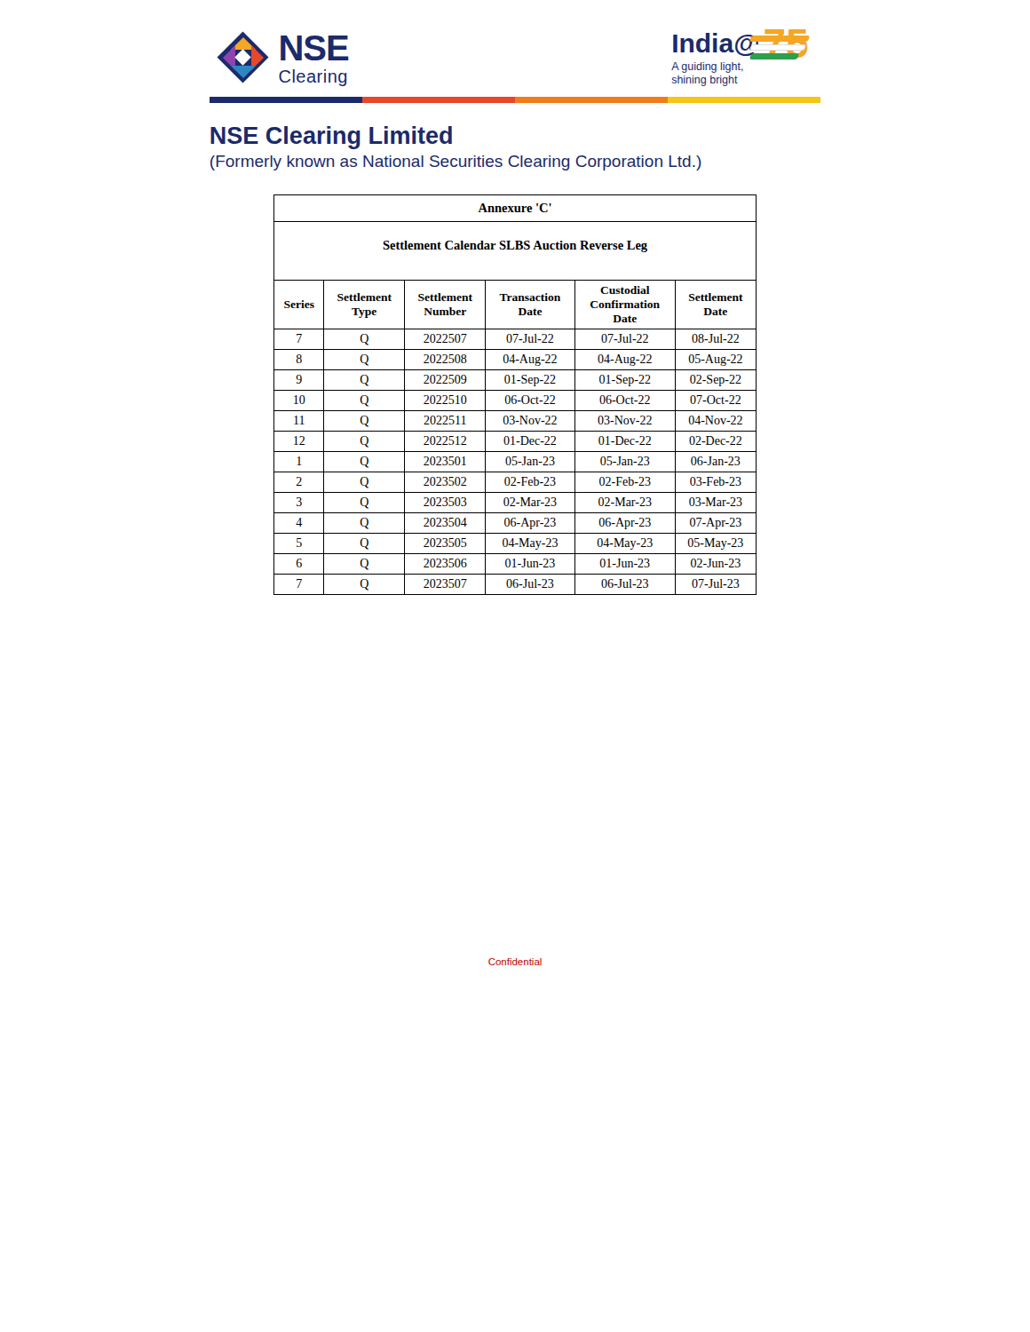NSE Clearing
India@
A guiding light,
shining bright
75
NSE Clearing Limited
(Formerly known as National Securities Clearing Corporation Ltd.)
| Annexure 'C' |
| Settlement Calendar SLBS Auction Reverse Leg |
| Series | Settlement Type | Settlement Number | Transaction Date | Custodial Confirmation Date | Settlement Date |
| 7 | Q | 2022507 | 07-Jul-22 | 07-Jul-22 | 08-Jul-22 |
| 8 | Q | 2022508 | 04-Aug-22 | 04-Aug-22 | 05-Aug-22 |
| 9 | Q | 2022509 | 01-Sep-22 | 01-Sep-22 | 02-Sep-22 |
| 10 | Q | 2022510 | 06-Oct-22 | 06-Oct-22 | 07-Oct-22 |
| 11 | Q | 2022511 | 03-Nov-22 | 03-Nov-22 | 04-Nov-22 |
| 12 | Q | 2022512 | 01-Dec-22 | 01-Dec-22 | 02-Dec-22 |
| 1 | Q | 2023501 | 05-Jan-23 | 05-Jan-23 | 06-Jan-23 |
| 2 | Q | 2023502 | 02-Feb-23 | 02-Feb-23 | 03-Feb-23 |
| 3 | Q | 2023503 | 02-Mar-23 | 02-Mar-23 | 03-Mar-23 |
| 4 | Q | 2023504 | 06-Apr-23 | 06-Apr-23 | 07-Apr-23 |
| 5 | Q | 2023505 | 04-May-23 | 04-May-23 | 05-May-23 |
| 6 | Q | 2023506 | 01-Jun-23 | 01-Jun-23 | 02-Jun-23 |
| 7 | Q | 2023507 | 06-Jul-23 | 06-Jul-23 | 07-Jul-23 |
Confidential